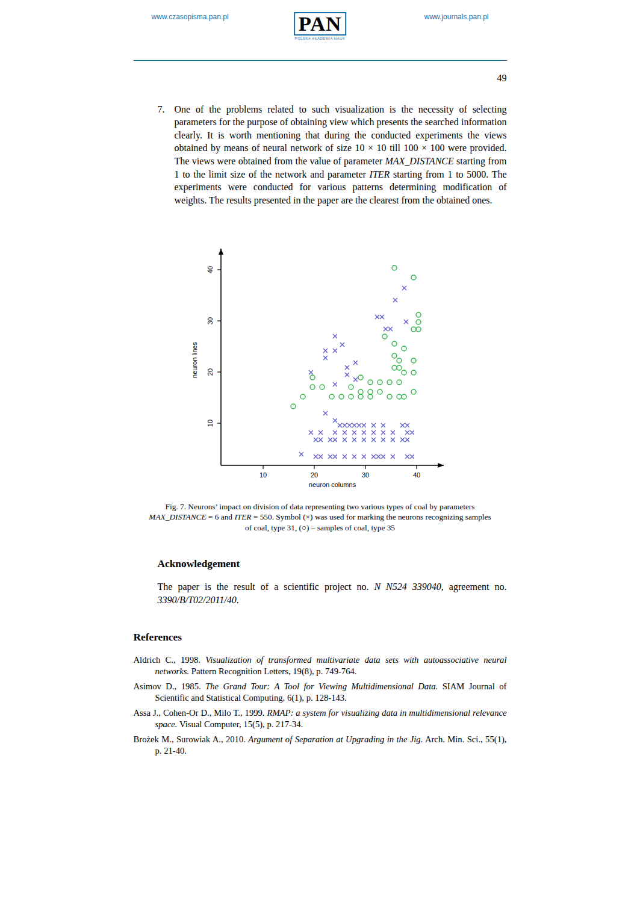www.czasopisma.pan.pl www.journals.pan.pl
PAN
POLSKA AKADEMIA NAUK
49
7. One of the problems related to such visualization is the necessity of selecting parameters for the purpose of obtaining view which presents the searched information clearly. It is worth mentioning that during the conducted experiments the views obtained by means of neural network of size 10 × 10 till 100 × 100 were provided. The views were obtained from the value of parameter MAX_DISTANCE starting from 1 to the limit size of the network and parameter ITER starting from 1 to 5000. The experiments were conducted for various patterns determining modification of weights. The results presented in the paper are the clearest from the obtained ones.
10 20 30 40 neuron columns 10 20 30 40 neuron lines
Fig. 7. Neurons’ impact on division of data representing two various types of coal by parameters
MAX_DISTANCE = 6 and ITER = 550. Symbol (×) was used for marking the neurons recognizing samples
of coal, type 31, (○) – samples of coal, type 35
Acknowledgement
The paper is the result of a scientific project no. N N524 339040, agreement no. 3390/B/T02/2011/40.
References
Aldrich C., 1998. Visualization of transformed multivariate data sets with autoassociative neural networks. Pattern Recognition Letters, 19(8), p. 749-764.
Asimov D., 1985. The Grand Tour: A Tool for Viewing Multidimensional Data. SIAM Journal of Scientific and Statistical Computing, 6(1), p. 128-143.
Assa J., Cohen-Or D., Milo T., 1999. RMAP: a system for visualizing data in multidimensional relevance space. Visual Computer, 15(5), p. 217-34.
Brożek M., Surowiak A., 2010. Argument of Separation at Upgrading in the Jig. Arch. Min. Sci., 55(1), p. 21-40.